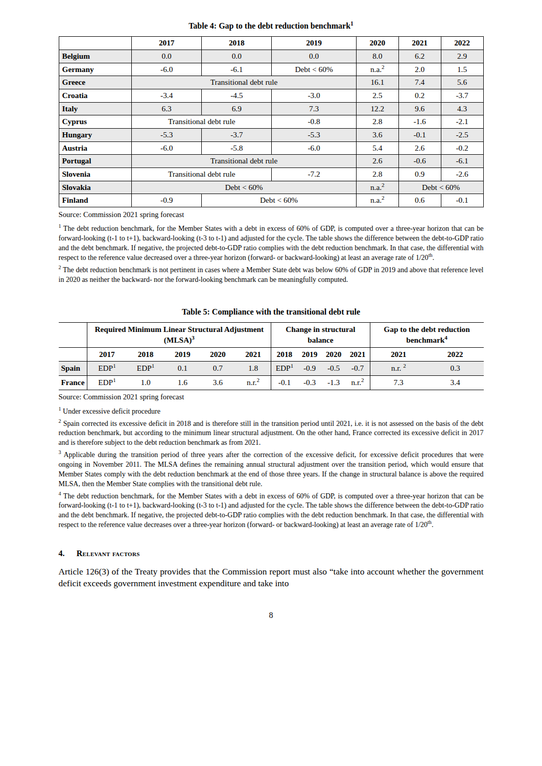Table 4: Gap to the debt reduction benchmark1
| | 2017 | 2018 | 2019 | 2020 | 2021 | 2022 |
| --- | --- | --- | --- | --- | --- | --- |
| Belgium | 0.0 | 0.0 | 0.0 | 8.0 | 6.2 | 2.9 |
| Germany | -6.0 | -6.1 | Debt < 60% | n.a. 2 | 2.0 | 1.5 |
| Greece | Transitional debt rule | 16.1 | 7.4 | 5.6 |
| Croatia | -3.4 | -4.5 | -3.0 | 2.5 | 0.2 | -3.7 |
| Italy | 6.3 | 6.9 | 7.3 | 12.2 | 9.6 | 4.3 |
| Cyprus | Transitional debt rule | -0.8 | 2.8 | -1.6 | -2.1 |
| Hungary | -5.3 | -3.7 | -5.3 | 3.6 | -0.1 | -2.5 |
| Austria | -6.0 | -5.8 | -6.0 | 5.4 | 2.6 | -0.2 |
| Portugal | Transitional debt rule | 2.6 | -0.6 | -6.1 |
| Slovenia | Transitional debt rule | -7.2 | 2.8 | 0.9 | -2.6 |
| Slovakia | Debt < 60% | n.a. 2 | Debt < 60% |
| Finland | -0.9 | Debt < 60% | n.a. 2 | 0.6 | -0.1 |
Source: Commission 2021 spring forecast
1 The debt reduction benchmark, for the Member States with a debt in excess of 60% of GDP, is computed over a three-year horizon that can be forward-looking (t-1 to t+1), backward-looking (t-3 to t-1) and adjusted for the cycle. The table shows the difference between the debt-to-GDP ratio and the debt benchmark. If negative, the projected debt-to-GDP ratio complies with the debt reduction benchmark. In that case, the differential with respect to the reference value decreased over a three-year horizon (forward- or backward-looking) at least an average rate of 1/20th.
2 The debt reduction benchmark is not pertinent in cases where a Member State debt was below 60% of GDP in 2019 and above that reference level in 2020 as neither the backward- nor the forward-looking benchmark can be meaningfully computed.
Table 5: Compliance with the transitional debt rule
| | Required Minimum Linear Structural Adjustment (MLSA) 3 | Change in structural balance | Gap to the debt reduction benchmark 4 |
| --- | --- | --- | --- |
| | 2017 | 2018 | 2019 | 2020 | 2021 | 2018 | 2019 | 2020 | 2021 | 2021 | 2022 |
| Spain | EDP 1 | EDP 1 | 0.1 | 0.7 | 1.8 | EDP 1 | -0.9 | -0.5 | -0.7 | n.r. 2 | 0.3 |
| France | EDP 1 | 1.0 | 1.6 | 3.6 | n.r. 2 | -0.1 | -0.3 | -1.3 | n.r. 2 | 7.3 | 3.4 |
Source: Commission 2021 spring forecast
1 Under excessive deficit procedure
2 Spain corrected its excessive deficit in 2018 and is therefore still in the transition period until 2021, i.e. it is not assessed on the basis of the debt reduction benchmark, but according to the minimum linear structural adjustment. On the other hand, France corrected its excessive deficit in 2017 and is therefore subject to the debt reduction benchmark as from 2021.
3 Applicable during the transition period of three years after the correction of the excessive deficit, for excessive deficit procedures that were ongoing in November 2011. The MLSA defines the remaining annual structural adjustment over the transition period, which would ensure that Member States comply with the debt reduction benchmark at the end of those three years. If the change in structural balance is above the required MLSA, then the Member State complies with the transitional debt rule.
4 The debt reduction benchmark, for the Member States with a debt in excess of 60% of GDP, is computed over a three-year horizon that can be forward-looking (t-1 to t+1), backward-looking (t-3 to t-1) and adjusted for the cycle. The table shows the difference between the debt-to-GDP ratio and the debt benchmark. If negative, the projected debt-to-GDP ratio complies with the debt reduction benchmark. In that case, the differential with respect to the reference value decreases over a three-year horizon (forward- or backward-looking) at least an average rate of 1/20th.
4. Relevant factors
Article 126(3) of the Treaty provides that the Commission report must also “take into account whether the government deficit exceeds government investment expenditure and take into
8